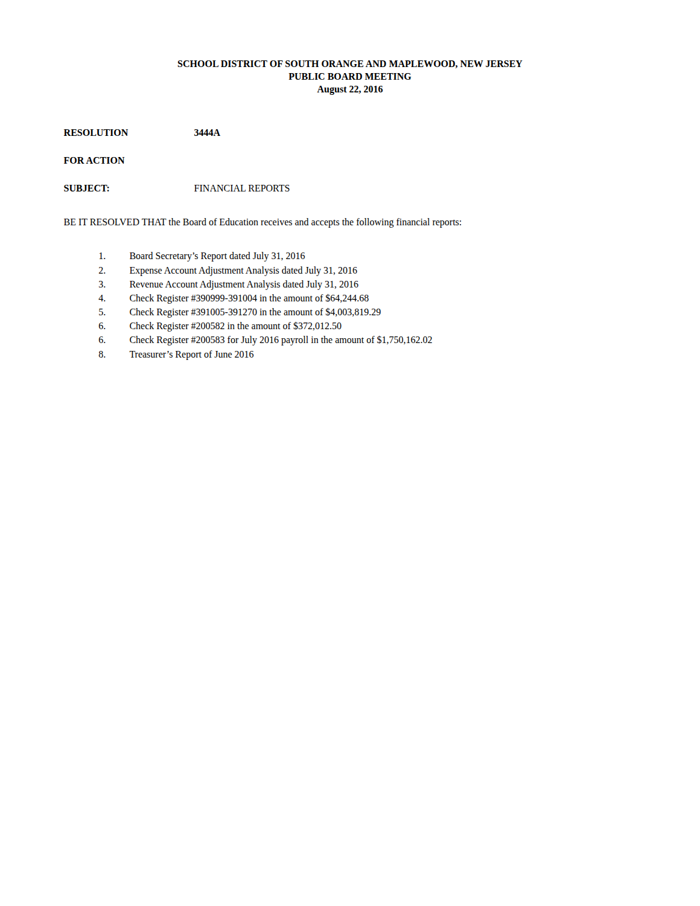SCHOOL DISTRICT OF SOUTH ORANGE AND MAPLEWOOD, NEW JERSEY
PUBLIC BOARD MEETING
August 22, 2016
RESOLUTION 3444A
FOR ACTION
SUBJECT: FINANCIAL REPORTS
BE IT RESOLVED THAT the Board of Education receives and accepts the following financial reports:
1. Board Secretary’s Report dated July 31, 2016
2. Expense Account Adjustment Analysis dated July 31, 2016
3. Revenue Account Adjustment Analysis dated July 31, 2016
4. Check Register #390999-391004 in the amount of $64,244.68
5. Check Register #391005-391270 in the amount of $4,003,819.29
6. Check Register #200582 in the amount of $372,012.50
6. Check Register #200583 for July 2016 payroll in the amount of $1,750,162.02
8. Treasurer’s Report of June 2016